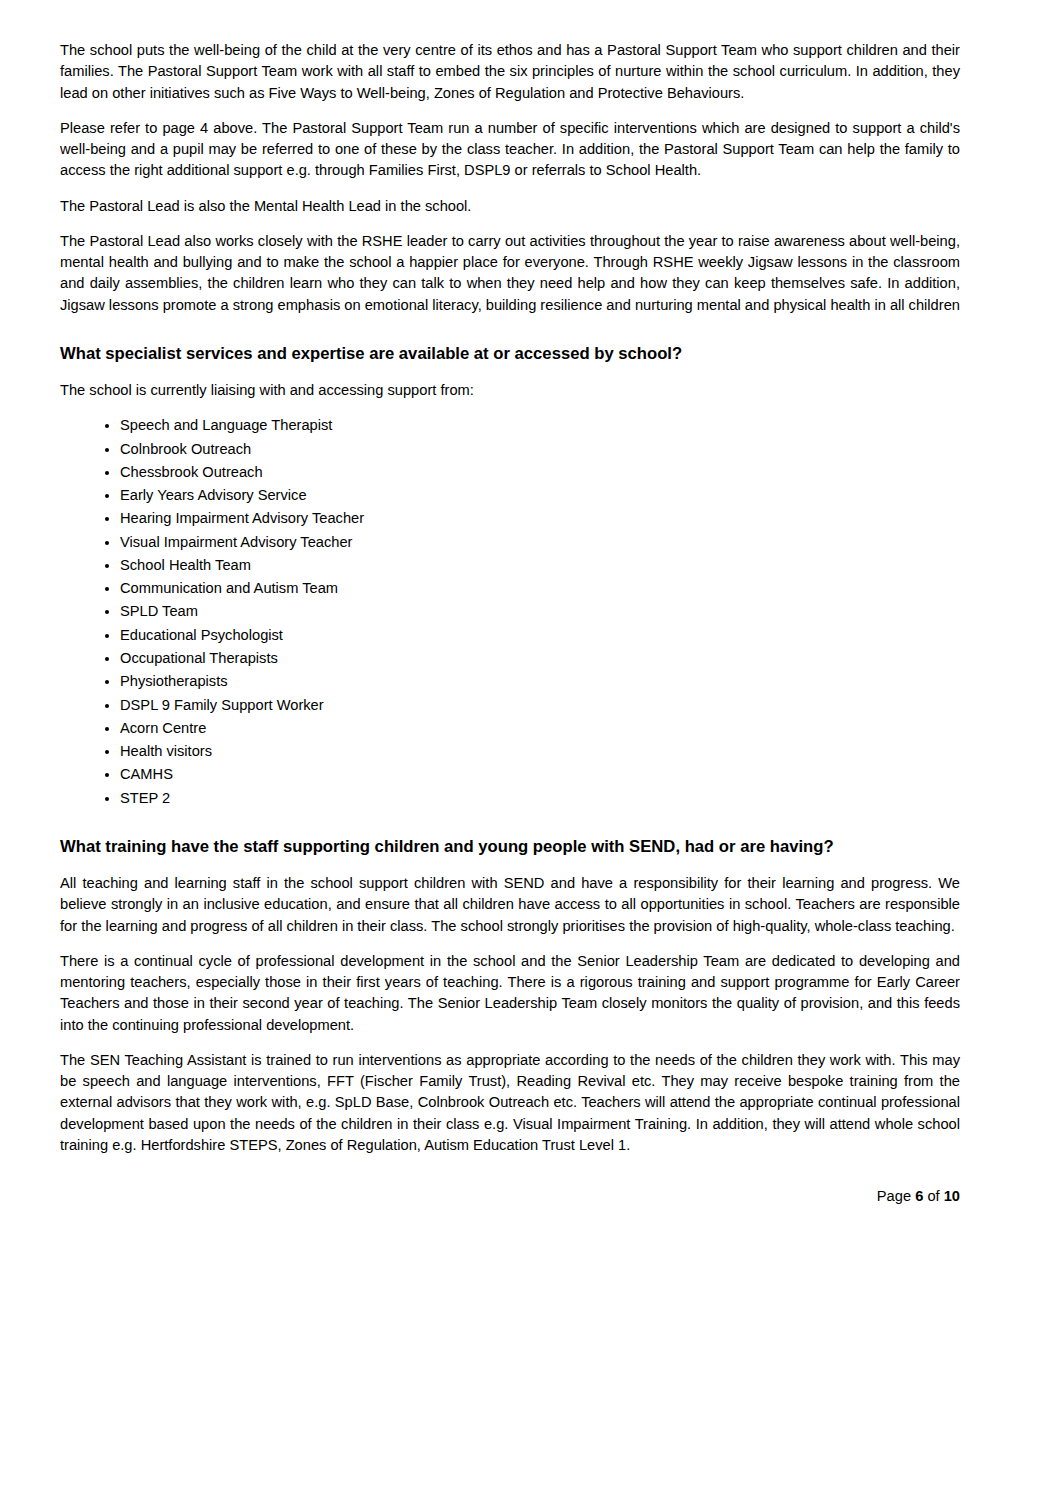The school puts the well-being of the child at the very centre of its ethos and has a Pastoral Support Team who support children and their families. The Pastoral Support Team work with all staff to embed the six principles of nurture within the school curriculum. In addition, they lead on other initiatives such as Five Ways to Well-being, Zones of Regulation and Protective Behaviours.
Please refer to page 4 above. The Pastoral Support Team run a number of specific interventions which are designed to support a child's well-being and a pupil may be referred to one of these by the class teacher. In addition, the Pastoral Support Team can help the family to access the right additional support e.g. through Families First, DSPL9 or referrals to School Health.
The Pastoral Lead is also the Mental Health Lead in the school.
The Pastoral Lead also works closely with the RSHE leader to carry out activities throughout the year to raise awareness about well-being, mental health and bullying and to make the school a happier place for everyone. Through RSHE weekly Jigsaw lessons in the classroom and daily assemblies, the children learn who they can talk to when they need help and how they can keep themselves safe. In addition, Jigsaw lessons promote a strong emphasis on emotional literacy, building resilience and nurturing mental and physical health in all children
What specialist services and expertise are available at or accessed by school?
The school is currently liaising with and accessing support from:
Speech and Language Therapist
Colnbrook Outreach
Chessbrook Outreach
Early Years Advisory Service
Hearing Impairment Advisory Teacher
Visual Impairment Advisory Teacher
School Health Team
Communication and Autism Team
SPLD Team
Educational Psychologist
Occupational Therapists
Physiotherapists
DSPL 9 Family Support Worker
Acorn Centre
Health visitors
CAMHS
STEP 2
What training have the staff supporting children and young people with SEND, had or are having?
All teaching and learning staff in the school support children with SEND and have a responsibility for their learning and progress. We believe strongly in an inclusive education, and ensure that all children have access to all opportunities in school. Teachers are responsible for the learning and progress of all children in their class. The school strongly prioritises the provision of high-quality, whole-class teaching.
There is a continual cycle of professional development in the school and the Senior Leadership Team are dedicated to developing and mentoring teachers, especially those in their first years of teaching. There is a rigorous training and support programme for Early Career Teachers and those in their second year of teaching. The Senior Leadership Team closely monitors the quality of provision, and this feeds into the continuing professional development.
The SEN Teaching Assistant is trained to run interventions as appropriate according to the needs of the children they work with. This may be speech and language interventions, FFT (Fischer Family Trust), Reading Revival etc. They may receive bespoke training from the external advisors that they work with, e.g. SpLD Base, Colnbrook Outreach etc. Teachers will attend the appropriate continual professional development based upon the needs of the children in their class e.g. Visual Impairment Training. In addition, they will attend whole school training e.g. Hertfordshire STEPS, Zones of Regulation, Autism Education Trust Level 1.
Page 6 of 10